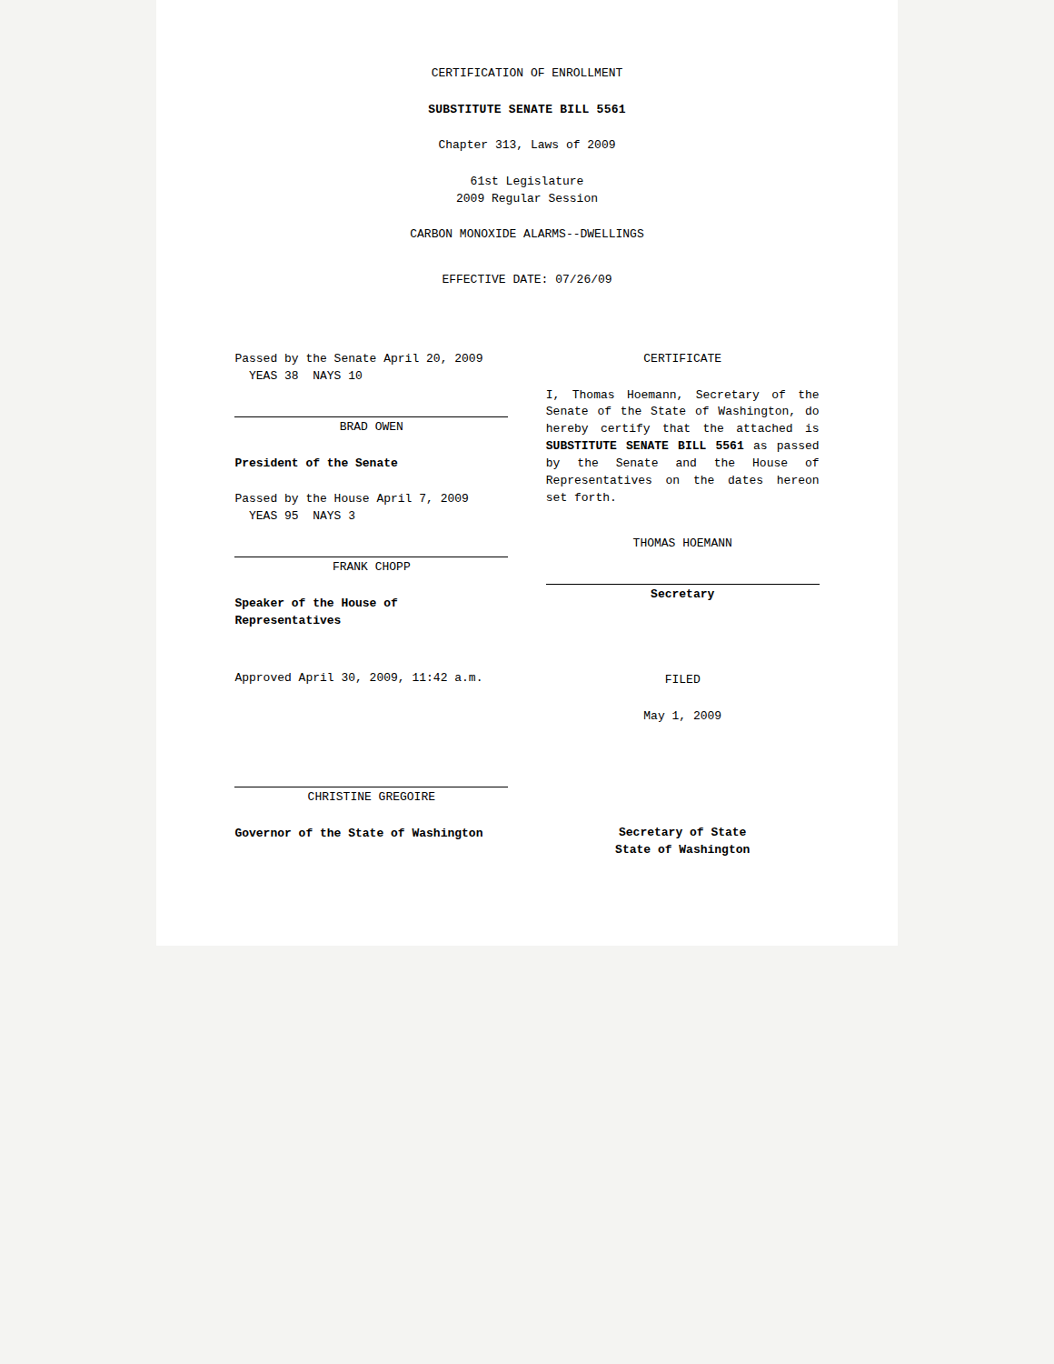CERTIFICATION OF ENROLLMENT
SUBSTITUTE SENATE BILL 5561
Chapter 313, Laws of 2009
61st Legislature
2009 Regular Session
CARBON MONOXIDE ALARMS--DWELLINGS
EFFECTIVE DATE: 07/26/09
Passed by the Senate April 20, 2009
YEAS 38 NAYS 10
BRAD OWEN
President of the Senate
Passed by the House April 7, 2009
YEAS 95 NAYS 3
FRANK CHOPP
Speaker of the House of Representatives
Approved April 30, 2009, 11:42 a.m.
CHRISTINE GREGOIRE
Governor of the State of Washington
CERTIFICATE
I, Thomas Hoemann, Secretary of the Senate of the State of Washington, do hereby certify that the attached is SUBSTITUTE SENATE BILL 5561 as passed by the Senate and the House of Representatives on the dates hereon set forth.
THOMAS HOEMANN
Secretary
FILED
May 1, 2009
Secretary of State
State of Washington